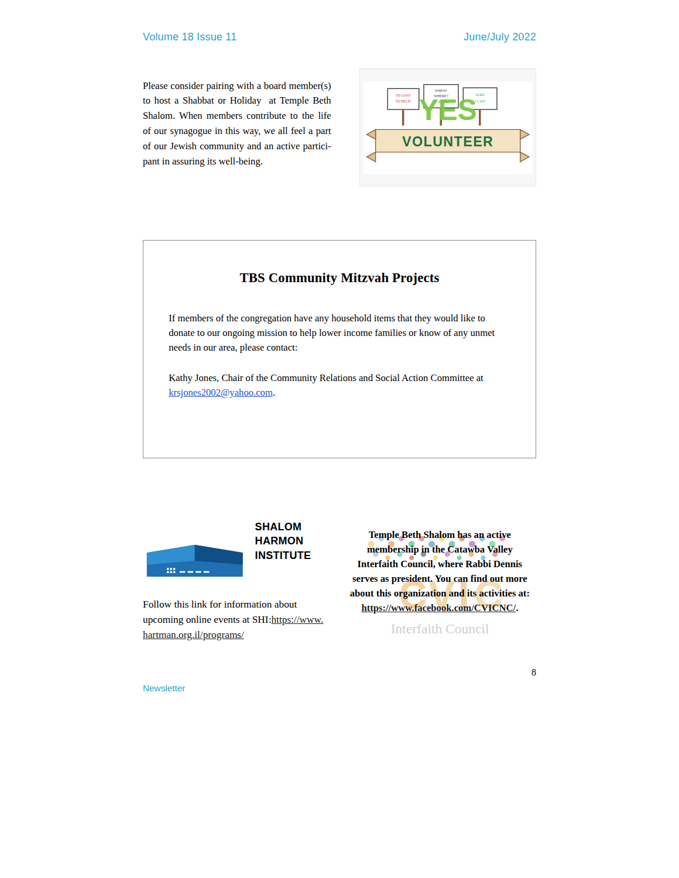Volume 18 Issue 11
June/July 2022
Please consider pairing with a board member(s) to host a Shabbat or Holiday at Temple Beth Shalom. When members contribute to the life of our synagogue in this way, we all feel a part of our Jewish community and an active participant in assuring its well-being.
I'D LOVE TO HELP! WHEN? WHERE? BE THERE SURE I CAN! YES VOLUNTEER
TBS Community Mitzvah Projects
If members of the congregation have any household items that they would like to donate to our ongoing mission to help lower income families or know of any unmet needs in our area, please contact:
Kathy Jones, Chair of the Community Relations and Social Action Committee at krsjones2002@yahoo.com.
SHALOM
HARMON
INSTITUTE
Follow this link for information about upcoming online events at SHI:https://www.hartman.org.il/programs/
C V I C Interfaith Council
Temple Beth Shalom has an active membership in the Catawba Valley Interfaith Council, where Rabbi Dennis serves as president. You can find out more about this organization and its activities at: https://www.facebook.com/CVICNC/.
8
Newsletter